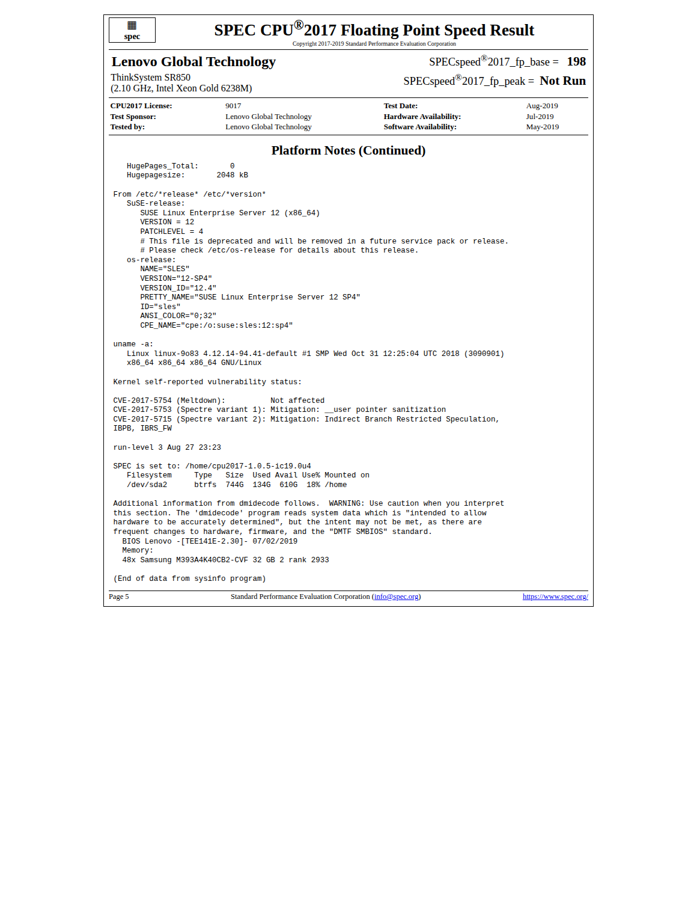▦
spec
SPEC CPU®2017 Floating Point Speed Result
Copyright 2017-2019 Standard Performance Evaluation Corporation
| Lenovo Global Technology | SPECspeed ® 2017_fp_base = 198 |
| ThinkSystem SR850 (2.10 GHz, Intel Xeon Gold 6238M) | SPECspeed ® 2017_fp_peak = Not Run |
| CPU2017 License: | 9017 | Test Date: | Aug-2019 |
| Test Sponsor: | Lenovo Global Technology | Hardware Availability: | Jul-2019 |
| Tested by: | Lenovo Global Technology | Software Availability: | May-2019 |
Platform Notes (Continued)
    HugePages_Total:       0
    Hugepagesize:       2048 kB

 From /etc/*release* /etc/*version*
    SuSE-release:
       SUSE Linux Enterprise Server 12 (x86_64)
       VERSION = 12
       PATCHLEVEL = 4
       # This file is deprecated and will be removed in a future service pack or release.
       # Please check /etc/os-release for details about this release.
    os-release:
       NAME="SLES"
       VERSION="12-SP4"
       VERSION_ID="12.4"
       PRETTY_NAME="SUSE Linux Enterprise Server 12 SP4"
       ID="sles"
       ANSI_COLOR="0;32"
       CPE_NAME="cpe:/o:suse:sles:12:sp4"

 uname -a:
    Linux linux-9o83 4.12.14-94.41-default #1 SMP Wed Oct 31 12:25:04 UTC 2018 (3090901)
    x86_64 x86_64 x86_64 GNU/Linux

 Kernel self-reported vulnerability status:

 CVE-2017-5754 (Meltdown):          Not affected
 CVE-2017-5753 (Spectre variant 1): Mitigation: __user pointer sanitization
 CVE-2017-5715 (Spectre variant 2): Mitigation: Indirect Branch Restricted Speculation,
 IBPB, IBRS_FW

 run-level 3 Aug 27 23:23

 SPEC is set to: /home/cpu2017-1.0.5-ic19.0u4
    Filesystem     Type   Size  Used Avail Use% Mounted on
    /dev/sda2      btrfs  744G  134G  610G  18% /home

 Additional information from dmidecode follows.  WARNING: Use caution when you interpret
 this section. The 'dmidecode' program reads system data which is "intended to allow
 hardware to be accurately determined", but the intent may not be met, as there are
 frequent changes to hardware, firmware, and the "DMTF SMBIOS" standard.
   BIOS Lenovo -[TEE141E-2.30]- 07/02/2019
   Memory:
   48x Samsung M393A4K40CB2-CVF 32 GB 2 rank 2933

 (End of data from sysinfo program)
Page 5
Standard Performance Evaluation Corporation (info@spec.org)
https://www.spec.org/